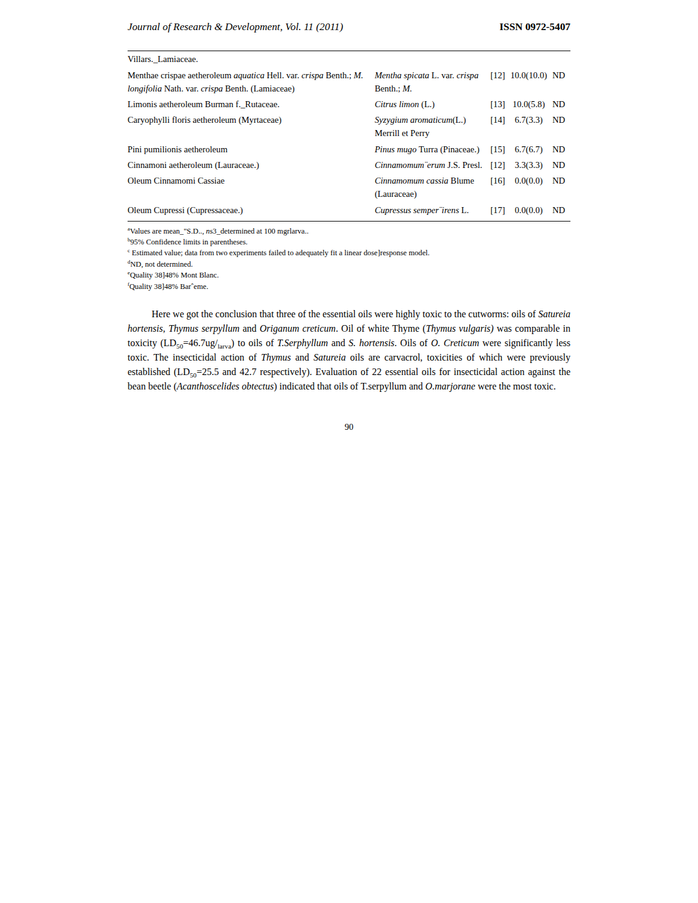Journal of Research & Development, Vol. 11 (2011) ISSN 0972-5407
| Villars._Lamiaceae. | | | | |
| Menthae crispae aetheroleum aquatica Hell. var. crispa Benth.; M. longifolia Nath. var. crispa Benth. (Lamiaceae) | Mentha spicata L. var. crispa Benth.; M. | [12] | 10.0(10.0) | ND |
| Limonis aetheroleum Burman f._Rutaceae. | Citrus limon (L.) | [13] | 10.0(5.8) | ND |
| Caryophylli floris aetheroleum (Myrtaceae) | Syzygium aromaticum (L.) Merrill et Perry | [14] | 6.7(3.3) | ND |
| Pini pumilionis aetheroleum | Pinus mugo Turra (Pinaceae.) | [15] | 6.7(6.7) | ND |
| Cinnamoni aetheroleum (Lauraceae.) | Cinnamomum¨erum J.S. Presl. | [12] | 3.3(3.3) | ND |
| Oleum Cinnamomi Cassiae | Cinnamomum cassia Blume (Lauraceae) | [16] | 0.0(0.0) | ND |
| Oleum Cupressi (Cupressaceae.) | Cupressus semper¨irens L. | [17] | 0.0(0.0) | ND |
aValues are mean_"S.D.., ns3_determined at 100 mgrlarva..
b95% Confidence limits in parentheses.
c Estimated value; data from two experiments failed to adequately fit a linear dose]response model.
dND, not determined.
eQuality 38]48% Mont Blanc.
fQuality 38]48% Barˆeme.
Here we got the conclusion that three of the essential oils were highly toxic to the cutworms: oils of Satureia hortensis, Thymus serpyllum and Origanum creticum. Oil of white Thyme (Thymus vulgaris) was comparable in toxicity (LD50=46.7ug/larva) to oils of T.Serphyllum and S. hortensis. Oils of O. Creticum were significantly less toxic. The insecticidal action of Thymus and Satureia oils are carvacrol, toxicities of which were previously established (LD50=25.5 and 42.7 respectively). Evaluation of 22 essential oils for insecticidal action against the bean beetle (Acanthoscelides obtectus) indicated that oils of T.serpyllum and O.marjorane were the most toxic.
90